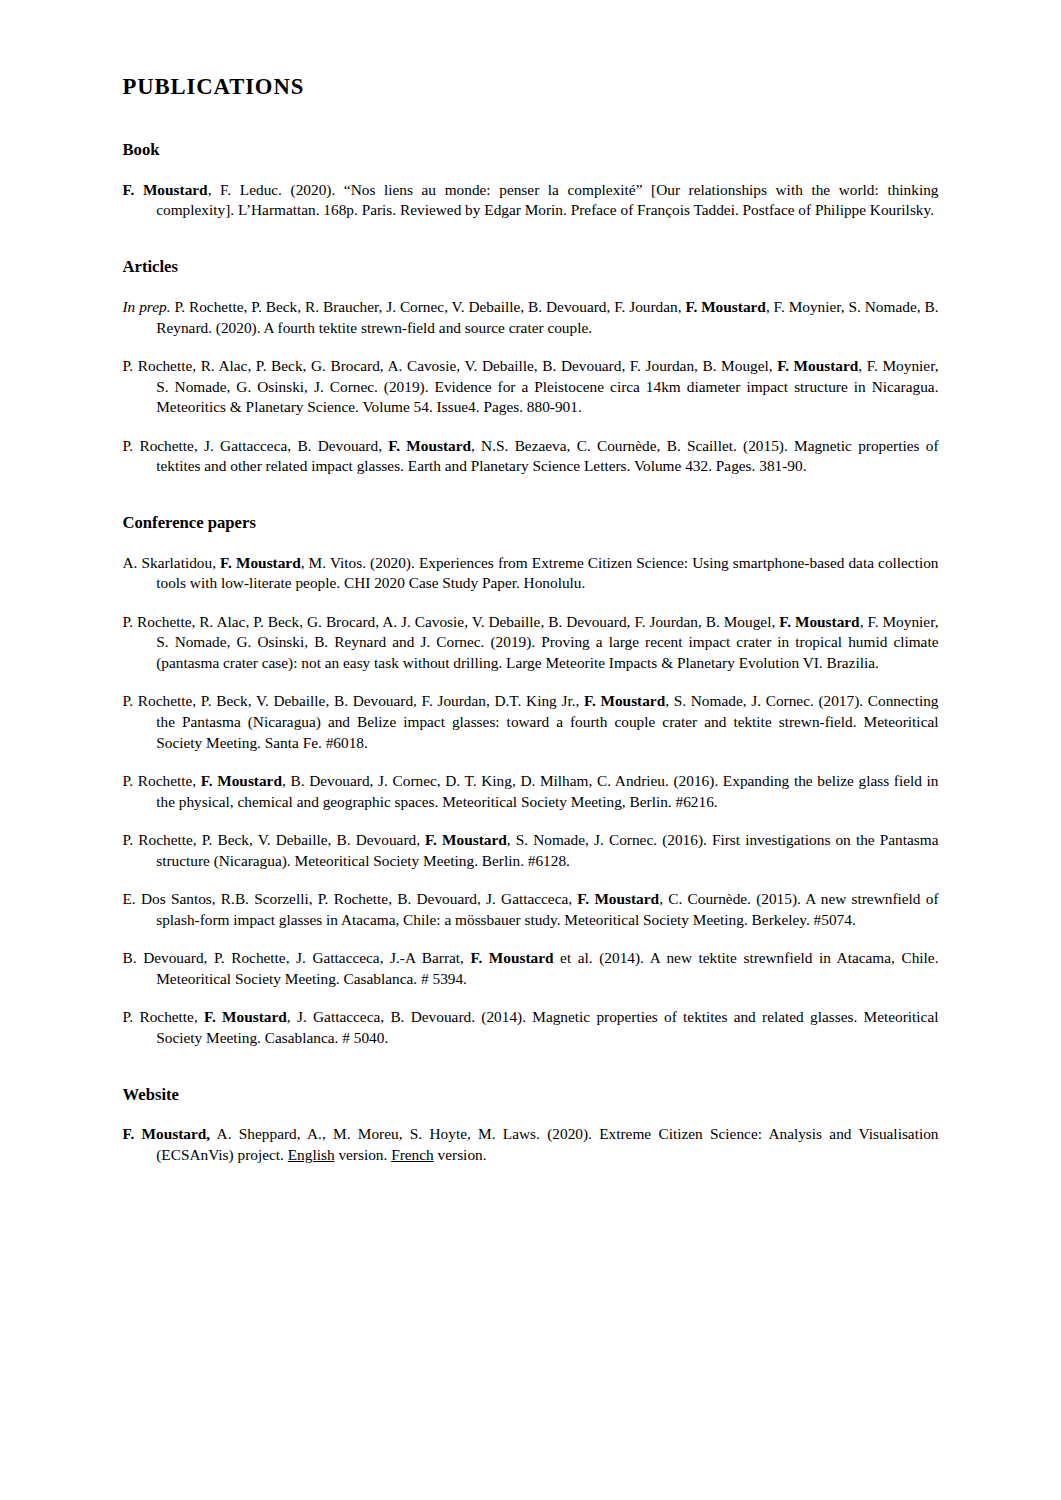PUBLICATIONS
Book
F. Moustard, F. Leduc. (2020). “Nos liens au monde: penser la complexité” [Our relationships with the world: thinking complexity]. L’Harmattan. 168p. Paris. Reviewed by Edgar Morin. Preface of François Taddei. Postface of Philippe Kourilsky.
Articles
In prep. P. Rochette, P. Beck, R. Braucher, J. Cornec, V. Debaille, B. Devouard, F. Jourdan, F. Moustard, F. Moynier, S. Nomade, B. Reynard. (2020). A fourth tektite strewn-field and source crater couple.
P. Rochette, R. Alac, P. Beck, G. Brocard, A. Cavosie, V. Debaille, B. Devouard, F. Jourdan, B. Mougel, F. Moustard, F. Moynier, S. Nomade, G. Osinski, J. Cornec. (2019). Evidence for a Pleistocene circa 14km diameter impact structure in Nicaragua. Meteoritics & Planetary Science. Volume 54. Issue4. Pages. 880-901.
P. Rochette, J. Gattacceca, B. Devouard, F. Moustard, N.S. Bezaeva, C. Cournède, B. Scaillet. (2015). Magnetic properties of tektites and other related impact glasses. Earth and Planetary Science Letters. Volume 432. Pages. 381-90.
Conference papers
A. Skarlatidou, F. Moustard, M. Vitos. (2020). Experiences from Extreme Citizen Science: Using smartphone-based data collection tools with low-literate people. CHI 2020 Case Study Paper. Honolulu.
P. Rochette, R. Alac, P. Beck, G. Brocard, A. J. Cavosie, V. Debaille, B. Devouard, F. Jourdan, B. Mougel, F. Moustard, F. Moynier, S. Nomade, G. Osinski, B. Reynard and J. Cornec. (2019). Proving a large recent impact crater in tropical humid climate (pantasma crater case): not an easy task without drilling. Large Meteorite Impacts & Planetary Evolution VI. Brazilia.
P. Rochette, P. Beck, V. Debaille, B. Devouard, F. Jourdan, D.T. King Jr., F. Moustard, S. Nomade, J. Cornec. (2017). Connecting the Pantasma (Nicaragua) and Belize impact glasses: toward a fourth couple crater and tektite strewn-field. Meteoritical Society Meeting. Santa Fe. #6018.
P. Rochette, F. Moustard, B. Devouard, J. Cornec, D. T. King, D. Milham, C. Andrieu. (2016). Expanding the belize glass field in the physical, chemical and geographic spaces. Meteoritical Society Meeting, Berlin. #6216.
P. Rochette, P. Beck, V. Debaille, B. Devouard, F. Moustard, S. Nomade, J. Cornec. (2016). First investigations on the Pantasma structure (Nicaragua). Meteoritical Society Meeting. Berlin. #6128.
E. Dos Santos, R.B. Scorzelli, P. Rochette, B. Devouard, J. Gattacceca, F. Moustard, C. Cournède. (2015). A new strewnfield of splash-form impact glasses in Atacama, Chile: a mössbauer study. Meteoritical Society Meeting. Berkeley. #5074.
B. Devouard, P. Rochette, J. Gattacceca, J.-A Barrat, F. Moustard et al. (2014). A new tektite strewnfield in Atacama, Chile. Meteoritical Society Meeting. Casablanca. # 5394.
P. Rochette, F. Moustard, J. Gattacceca, B. Devouard. (2014). Magnetic properties of tektites and related glasses. Meteoritical Society Meeting. Casablanca. # 5040.
Website
F. Moustard, A. Sheppard, A., M. Moreu, S. Hoyte, M. Laws. (2020). Extreme Citizen Science: Analysis and Visualisation (ECSAnVis) project. English version. French version.